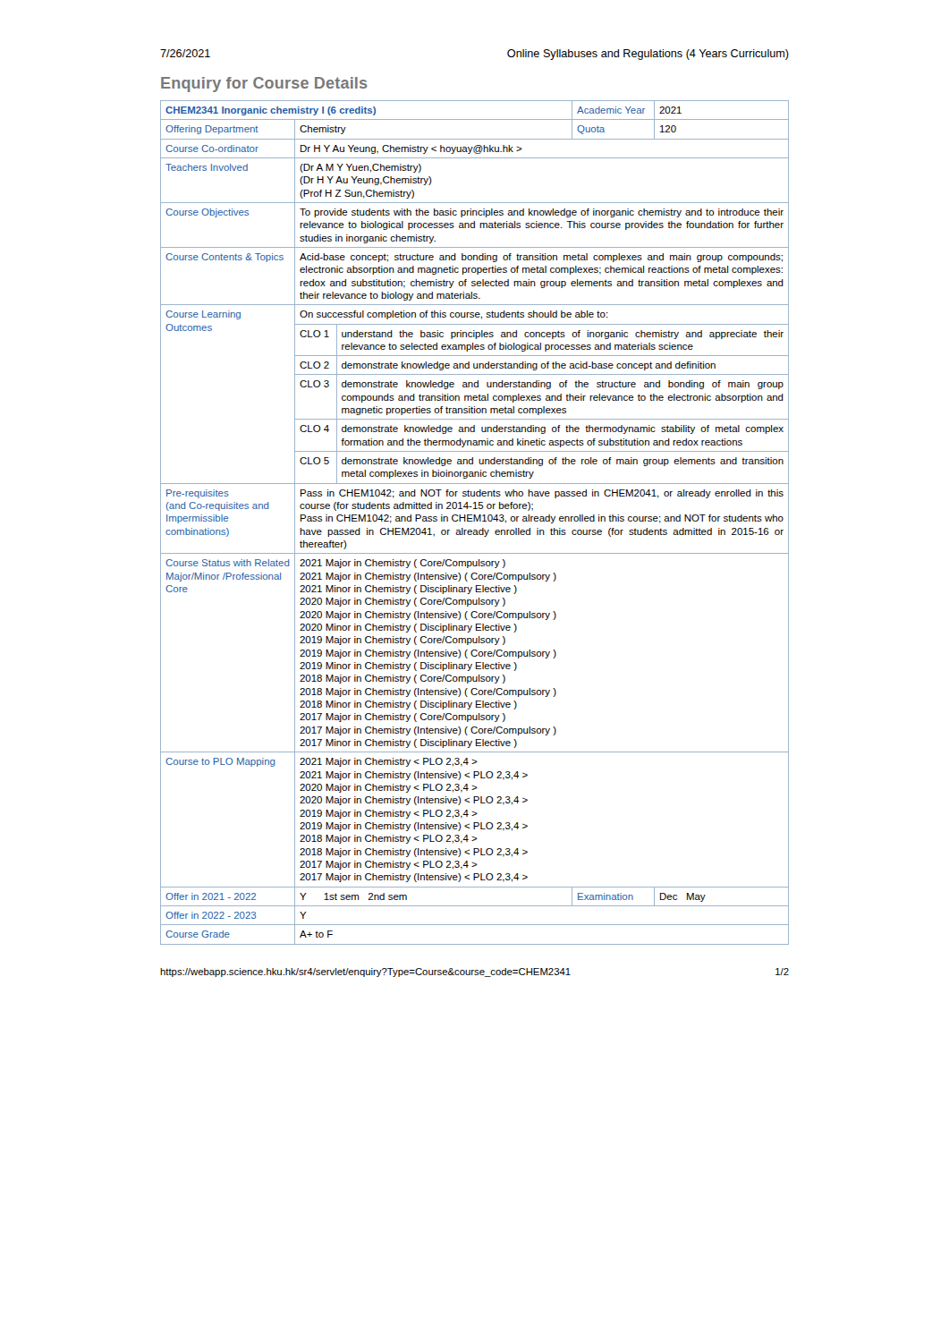7/26/2021
Online Syllabuses and Regulations (4 Years Curriculum)
Enquiry for Course Details
| CHEM2341 Inorganic chemistry I (6 credits) | Academic Year | 2021 |
| Offering Department | Chemistry | Quota | 120 |
| Course Co-ordinator | Dr H Y Au Yeung, Chemistry < hoyuay@hku.hk > |
| Teachers Involved | (Dr A M Y Yuen,Chemistry) (Dr H Y Au Yeung,Chemistry) (Prof H Z Sun,Chemistry) |
| Course Objectives | To provide students with the basic principles and knowledge of inorganic chemistry and to introduce their relevance to biological processes and materials science. This course provides the foundation for further studies in inorganic chemistry. |
| Course Contents & Topics | Acid-base concept; structure and bonding of transition metal complexes and main group compounds; electronic absorption and magnetic properties of metal complexes; chemical reactions of metal complexes: redox and substitution; chemistry of selected main group elements and transition metal complexes and their relevance to biology and materials. |
| Course Learning Outcomes | / On successful completion of this course, students should be able to: / / CLO 1 / understand the basic principles and concepts of inorganic chemistry and appreciate their relevance to selected examples of biological processes and materials science / / CLO 2 / demonstrate knowledge and understanding of the acid-base concept and definition / / CLO 3 / demonstrate knowledge and understanding of the structure and bonding of main group compounds and transition metal complexes and their relevance to the electronic absorption and magnetic properties of transition metal complexes / / CLO 4 / demonstrate knowledge and understanding of the thermodynamic stability of metal complex formation and the thermodynamic and kinetic aspects of substitution and redox reactions / / CLO 5 / demonstrate knowledge and understanding of the role of main group elements and transition metal complexes in bioinorganic chemistry / |
| Pre-requisites (and Co-requisites and Impermissible combinations) | Pass in CHEM1042; and NOT for students who have passed in CHEM2041, or already enrolled in this course (for students admitted in 2014-15 or before); Pass in CHEM1042; and Pass in CHEM1043, or already enrolled in this course; and NOT for students who have passed in CHEM2041, or already enrolled in this course (for students admitted in 2015-16 or thereafter) |
| Course Status with Related Major/Minor /Professional Core | 2021 Major in Chemistry ( Core/Compulsory ) 2021 Major in Chemistry (Intensive) ( Core/Compulsory ) 2021 Minor in Chemistry ( Disciplinary Elective ) 2020 Major in Chemistry ( Core/Compulsory ) 2020 Major in Chemistry (Intensive) ( Core/Compulsory ) 2020 Minor in Chemistry ( Disciplinary Elective ) 2019 Major in Chemistry ( Core/Compulsory ) 2019 Major in Chemistry (Intensive) ( Core/Compulsory ) 2019 Minor in Chemistry ( Disciplinary Elective ) 2018 Major in Chemistry ( Core/Compulsory ) 2018 Major in Chemistry (Intensive) ( Core/Compulsory ) 2018 Minor in Chemistry ( Disciplinary Elective ) 2017 Major in Chemistry ( Core/Compulsory ) 2017 Major in Chemistry (Intensive) ( Core/Compulsory ) 2017 Minor in Chemistry ( Disciplinary Elective ) |
| Course to PLO Mapping | 2021 Major in Chemistry < PLO 2,3,4 > 2021 Major in Chemistry (Intensive) < PLO 2,3,4 > 2020 Major in Chemistry < PLO 2,3,4 > 2020 Major in Chemistry (Intensive) < PLO 2,3,4 > 2019 Major in Chemistry < PLO 2,3,4 > 2019 Major in Chemistry (Intensive) < PLO 2,3,4 > 2018 Major in Chemistry < PLO 2,3,4 > 2018 Major in Chemistry (Intensive) < PLO 2,3,4 > 2017 Major in Chemistry < PLO 2,3,4 > 2017 Major in Chemistry (Intensive) < PLO 2,3,4 > |
| Offer in 2021 - 2022 | Y 1st sem 2nd sem | Examination | Dec May |
| Offer in 2022 - 2023 | Y |
| Course Grade | A+ to F |
https://webapp.science.hku.hk/sr4/servlet/enquiry?Type=Course&course_code=CHEM2341
1/2